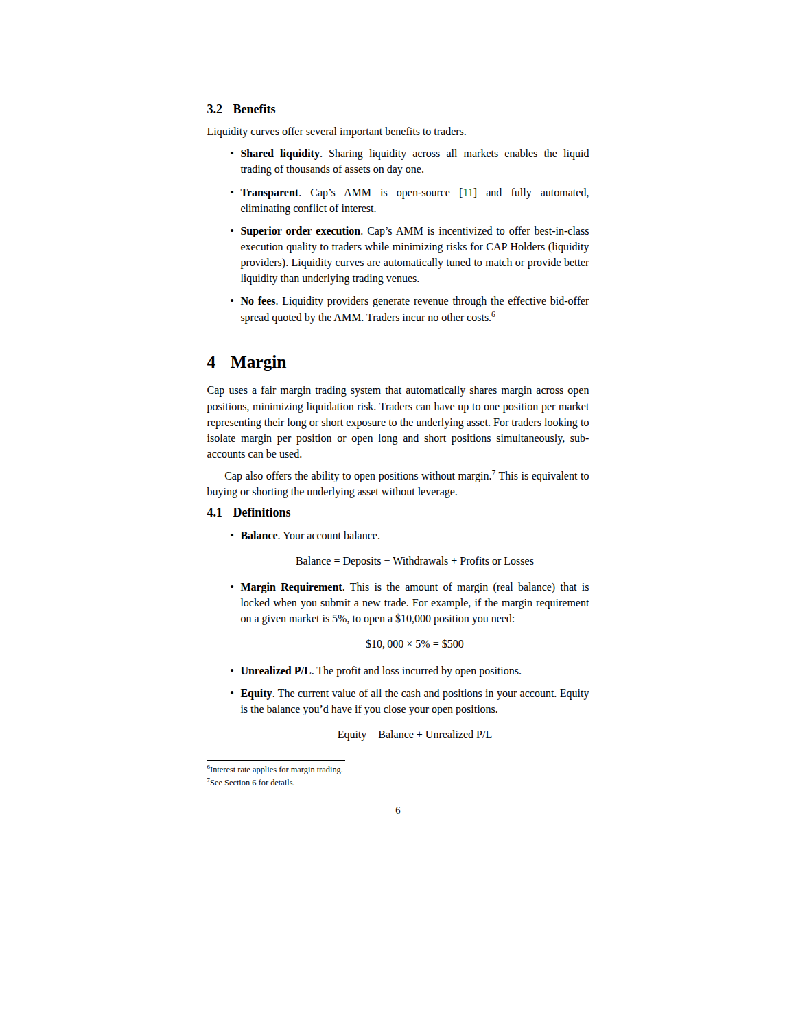3.2 Benefits
Liquidity curves offer several important benefits to traders.
Shared liquidity. Sharing liquidity across all markets enables the liquid trading of thousands of assets on day one.
Transparent. Cap’s AMM is open-source [11] and fully automated, eliminating conflict of interest.
Superior order execution. Cap’s AMM is incentivized to offer best-in-class execution quality to traders while minimizing risks for CAP Holders (liquidity providers). Liquidity curves are automatically tuned to match or provide better liquidity than underlying trading venues.
No fees. Liquidity providers generate revenue through the effective bid-offer spread quoted by the AMM. Traders incur no other costs.6
4 Margin
Cap uses a fair margin trading system that automatically shares margin across open positions, minimizing liquidation risk. Traders can have up to one position per market representing their long or short exposure to the underlying asset. For traders looking to isolate margin per position or open long and short positions simultaneously, sub-accounts can be used.
Cap also offers the ability to open positions without margin.7 This is equivalent to buying or shorting the underlying asset without leverage.
4.1 Definitions
Balance. Your account balance.
Balance = Deposits − Withdrawals + Profits or Losses
Margin Requirement. This is the amount of margin (real balance) that is locked when you submit a new trade. For example, if the margin requirement on a given market is 5%, to open a $10,000 position you need:
$10, 000 × 5% = $500
Unrealized P/L. The profit and loss incurred by open positions.
Equity. The current value of all the cash and positions in your account. Equity is the balance you’d have if you close your open positions.
Equity = Balance + Unrealized P/L
6Interest rate applies for margin trading.
7See Section 6 for details.
6